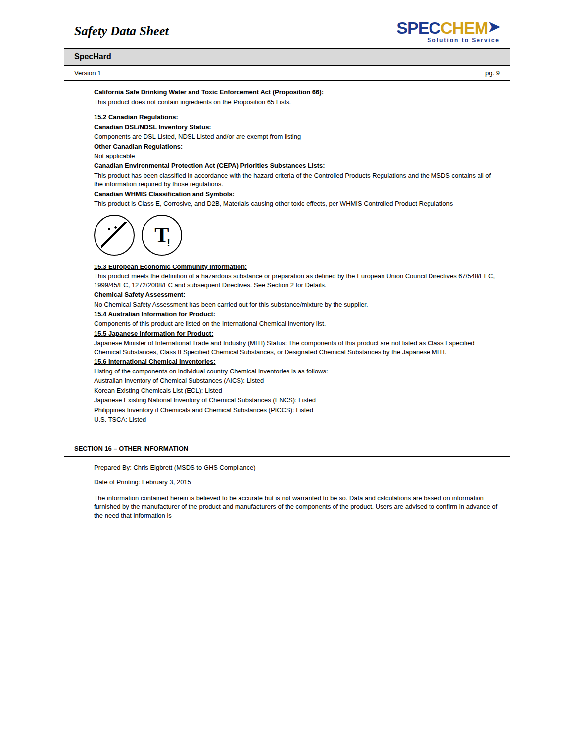Safety Data Sheet
SPEC CHEM➤
Solution to Service
SpecHard
Version 1 pg. 9
California Safe Drinking Water and Toxic Enforcement Act (Proposition 66):
This product does not contain ingredients on the Proposition 65 Lists.
15.2 Canadian Regulations:
Canadian DSL/NDSL Inventory Status:
Components are DSL Listed, NDSL Listed and/or are exempt from listing
Other Canadian Regulations:
Not applicable
Canadian Environmental Protection Act (CEPA) Priorities Substances Lists:
This product has been classified in accordance with the hazard criteria of the Controlled Products Regulations and the MSDS contains all of the information required by those regulations.
Canadian WHMIS Classification and Symbols:
This product is Class E, Corrosive, and D2B, Materials causing other toxic effects, per WHMIS Controlled Product Regulations
T!
15.3 European Economic Community Information:
This product meets the definition of a hazardous substance or preparation as defined by the European Union Council Directives 67/548/EEC, 1999/45/EC, 1272/2008/EC and subsequent Directives. See Section 2 for Details.
Chemical Safety Assessment:
No Chemical Safety Assessment has been carried out for this substance/mixture by the supplier.
15.4 Australian Information for Product:
Components of this product are listed on the International Chemical Inventory list.
15.5 Japanese Information for Product:
Japanese Minister of International Trade and Industry (MITI) Status: The components of this product are not listed as Class I specified Chemical Substances, Class II Specified Chemical Substances, or Designated Chemical Substances by the Japanese MITI.
15.6 International Chemical Inventories:
Listing of the components on individual country Chemical Inventories is as follows:
Australian Inventory of Chemical Substances (AICS): Listed
Korean Existing Chemicals List (ECL): Listed
Japanese Existing National Inventory of Chemical Substances (ENCS): Listed
Philippines Inventory if Chemicals and Chemical Substances (PICCS): Listed
U.S. TSCA: Listed
SECTION 16 – OTHER INFORMATION
Prepared By: Chris Eigbrett (MSDS to GHS Compliance)
Date of Printing: February 3, 2015
The information contained herein is believed to be accurate but is not warranted to be so. Data and calculations are based on information furnished by the manufacturer of the product and manufacturers of the components of the product. Users are advised to confirm in advance of the need that information is